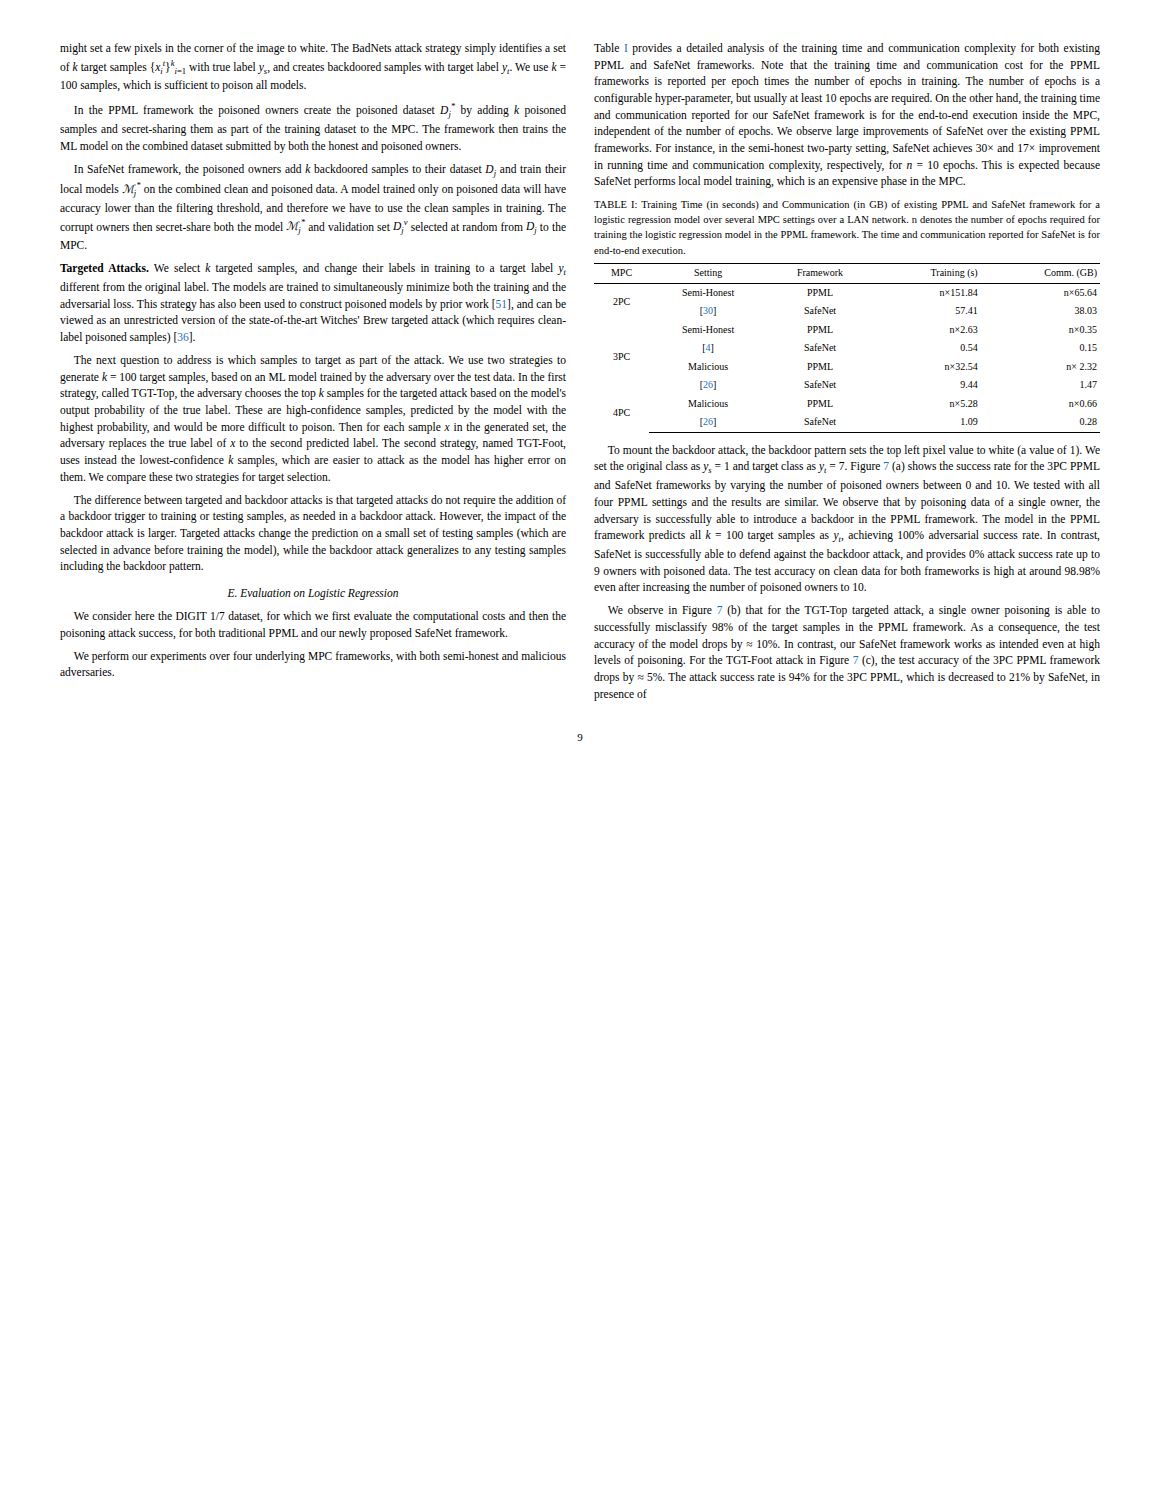might set a few pixels in the corner of the image to white. The BadNets attack strategy simply identifies a set of k target samples {xit}ki=1 with true label ys, and creates backdoored samples with target label yt. We use k = 100 samples, which is sufficient to poison all models.
In the PPML framework the poisoned owners create the poisoned dataset Dj* by adding k poisoned samples and secret-sharing them as part of the training dataset to the MPC. The framework then trains the ML model on the combined dataset submitted by both the honest and poisoned owners.
In SafeNet framework, the poisoned owners add k backdoored samples to their dataset Dj and train their local models ℳj* on the combined clean and poisoned data. A model trained only on poisoned data will have accuracy lower than the filtering threshold, and therefore we have to use the clean samples in training. The corrupt owners then secret-share both the model ℳj* and validation set Djv selected at random from Dj to the MPC.
Targeted Attacks. We select k targeted samples, and change their labels in training to a target label yt different from the original label. The models are trained to simultaneously minimize both the training and the adversarial loss. This strategy has also been used to construct poisoned models by prior work [51], and can be viewed as an unrestricted version of the state-of-the-art Witches' Brew targeted attack (which requires clean-label poisoned samples) [36].
The next question to address is which samples to target as part of the attack. We use two strategies to generate k = 100 target samples, based on an ML model trained by the adversary over the test data. In the first strategy, called TGT-Top, the adversary chooses the top k samples for the targeted attack based on the model's output probability of the true label. These are high-confidence samples, predicted by the model with the highest probability, and would be more difficult to poison. Then for each sample x in the generated set, the adversary replaces the true label of x to the second predicted label. The second strategy, named TGT-Foot, uses instead the lowest-confidence k samples, which are easier to attack as the model has higher error on them. We compare these two strategies for target selection.
The difference between targeted and backdoor attacks is that targeted attacks do not require the addition of a backdoor trigger to training or testing samples, as needed in a backdoor attack. However, the impact of the backdoor attack is larger. Targeted attacks change the prediction on a small set of testing samples (which are selected in advance before training the model), while the backdoor attack generalizes to any testing samples including the backdoor pattern.
E. Evaluation on Logistic Regression
We consider here the DIGIT 1/7 dataset, for which we first evaluate the computational costs and then the poisoning attack success, for both traditional PPML and our newly proposed SafeNet framework.
We perform our experiments over four underlying MPC frameworks, with both semi-honest and malicious adversaries.
Table I provides a detailed analysis of the training time and communication complexity for both existing PPML and SafeNet frameworks. Note that the training time and communication cost for the PPML frameworks is reported per epoch times the number of epochs in training. The number of epochs is a configurable hyper-parameter, but usually at least 10 epochs are required. On the other hand, the training time and communication reported for our SafeNet framework is for the end-to-end execution inside the MPC, independent of the number of epochs. We observe large improvements of SafeNet over the existing PPML frameworks. For instance, in the semi-honest two-party setting, SafeNet achieves 30× and 17× improvement in running time and communication complexity, respectively, for n = 10 epochs. This is expected because SafeNet performs local model training, which is an expensive phase in the MPC.
TABLE I: Training Time (in seconds) and Communication (in GB) of existing PPML and SafeNet framework for a logistic regression model over several MPC settings over a LAN network. n denotes the number of epochs required for training the logistic regression model in the PPML framework. The time and communication reported for SafeNet is for end-to-end execution.
| MPC | Setting | Framework | Training (s) | Comm. (GB) |
| --- | --- | --- | --- | --- |
| 2PC | Semi-Honest | PPML | n×151.84 | n×65.64 |
| [ 30 ] | SafeNet | 57.41 | 38.03 |
| 3PC | Semi-Honest | PPML | n×2.63 | n×0.35 |
| [ 4 ] | SafeNet | 0.54 | 0.15 |
| Malicious | PPML | n×32.54 | n× 2.32 |
| [ 26 ] | SafeNet | 9.44 | 1.47 |
| 4PC | Malicious | PPML | n×5.28 | n×0.66 |
| [ 26 ] | SafeNet | 1.09 | 0.28 |
To mount the backdoor attack, the backdoor pattern sets the top left pixel value to white (a value of 1). We set the original class as ys = 1 and target class as yt = 7. Figure 7 (a) shows the success rate for the 3PC PPML and SafeNet frameworks by varying the number of poisoned owners between 0 and 10. We tested with all four PPML settings and the results are similar. We observe that by poisoning data of a single owner, the adversary is successfully able to introduce a backdoor in the PPML framework. The model in the PPML framework predicts all k = 100 target samples as yt, achieving 100% adversarial success rate. In contrast, SafeNet is successfully able to defend against the backdoor attack, and provides 0% attack success rate up to 9 owners with poisoned data. The test accuracy on clean data for both frameworks is high at around 98.98% even after increasing the number of poisoned owners to 10.
We observe in Figure 7 (b) that for the TGT-Top targeted attack, a single owner poisoning is able to successfully misclassify 98% of the target samples in the PPML framework. As a consequence, the test accuracy of the model drops by ≈ 10%. In contrast, our SafeNet framework works as intended even at high levels of poisoning. For the TGT-Foot attack in Figure 7 (c), the test accuracy of the 3PC PPML framework drops by ≈ 5%. The attack success rate is 94% for the 3PC PPML, which is decreased to 21% by SafeNet, in presence of
9